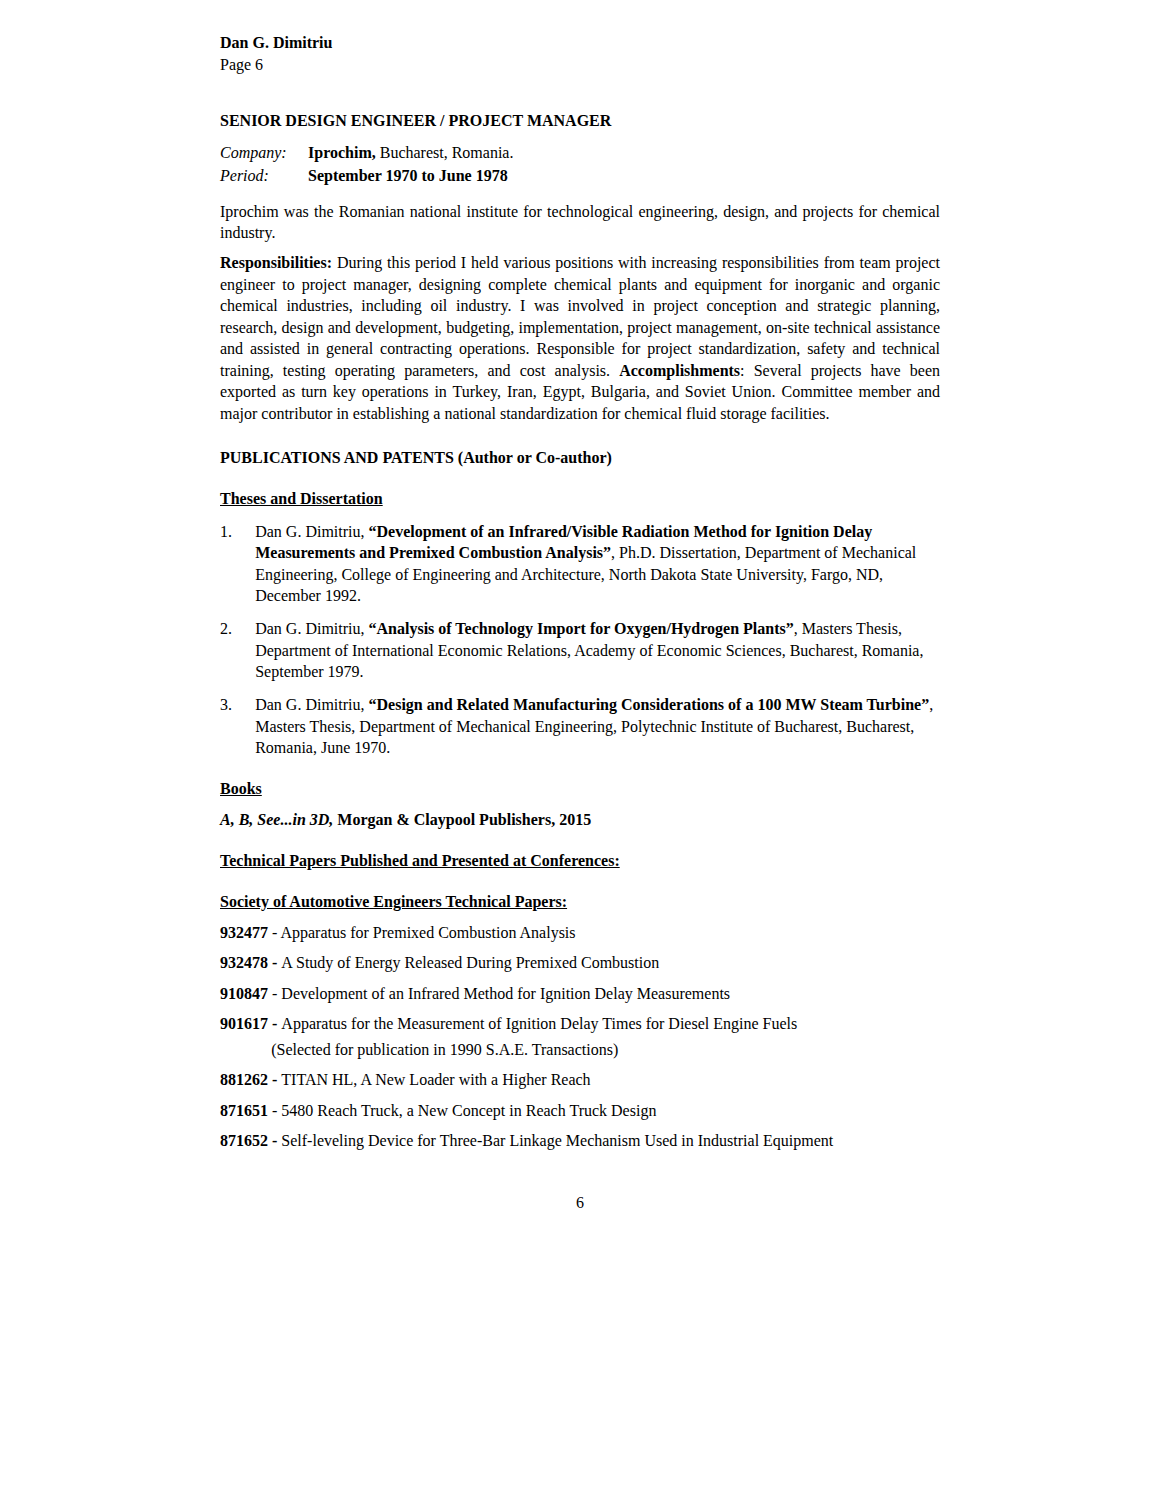Dan G. Dimitriu Page 6
SENIOR DESIGN ENGINEER / PROJECT MANAGER
Company: Iprochim, Bucharest, Romania. Period: September 1970 to June 1978
Iprochim was the Romanian national institute for technological engineering, design, and projects for chemical industry.
Responsibilities: During this period I held various positions with increasing responsibilities from team project engineer to project manager, designing complete chemical plants and equipment for inorganic and organic chemical industries, including oil industry. I was involved in project conception and strategic planning, research, design and development, budgeting, implementation, project management, on-site technical assistance and assisted in general contracting operations. Responsible for project standardization, safety and technical training, testing operating parameters, and cost analysis. Accomplishments: Several projects have been exported as turn key operations in Turkey, Iran, Egypt, Bulgaria, and Soviet Union. Committee member and major contributor in establishing a national standardization for chemical fluid storage facilities.
PUBLICATIONS AND PATENTS (Author or Co-author)
Theses and Dissertation
1. Dan G. Dimitriu, “Development of an Infrared/Visible Radiation Method for Ignition Delay Measurements and Premixed Combustion Analysis”, Ph.D. Dissertation, Department of Mechanical Engineering, College of Engineering and Architecture, North Dakota State University, Fargo, ND, December 1992.
2. Dan G. Dimitriu, “Analysis of Technology Import for Oxygen/Hydrogen Plants”, Masters Thesis, Department of International Economic Relations, Academy of Economic Sciences, Bucharest, Romania, September 1979.
3. Dan G. Dimitriu, “Design and Related Manufacturing Considerations of a 100 MW Steam Turbine”, Masters Thesis, Department of Mechanical Engineering, Polytechnic Institute of Bucharest, Bucharest, Romania, June 1970.
Books
A, B, See...in 3D, Morgan & Claypool Publishers, 2015
Technical Papers Published and Presented at Conferences:
Society of Automotive Engineers Technical Papers:
932477
- Apparatus for Premixed Combustion Analysis
932478 -
A Study of Energy Released During Premixed Combustion
910847
- Development of an Infrared Method for Ignition Delay Measurements
901617 -
Apparatus for the Measurement of Ignition Delay Times for Diesel Engine Fuels
(Selected for publication in 1990 S.A.E. Transactions)
881262 -
TITAN HL, A New Loader with a Higher Reach
871651
- 5480 Reach Truck, a New Concept in Reach Truck Design
871652 -
Self-leveling Device for Three-Bar Linkage Mechanism Used in Industrial Equipment
6